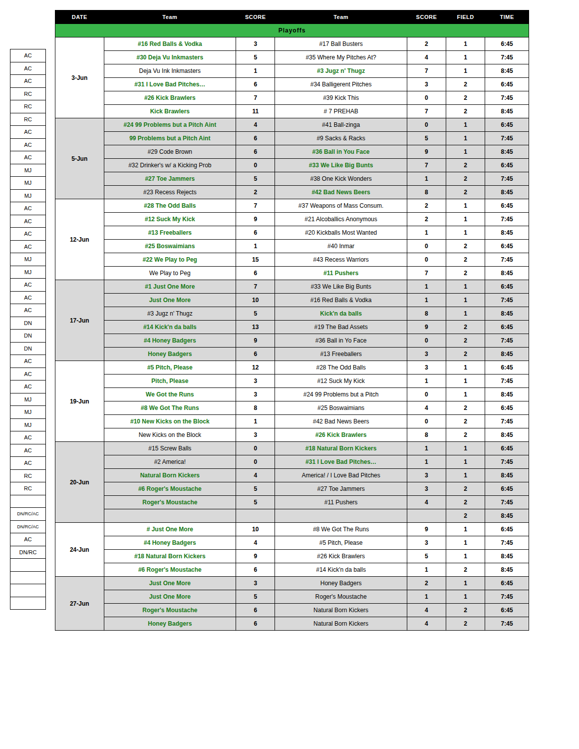| AC |
| AC |
| AC |
| RC |
| RC |
| RC |
| AC |
| AC |
| AC |
| MJ |
| MJ |
| MJ |
| AC |
| AC |
| AC |
| AC |
| MJ |
| MJ |
| AC |
| AC |
| AC |
| DN |
| DN |
| DN |
| AC |
| AC |
| AC |
| MJ |
| MJ |
| MJ |
| AC |
| AC |
| AC |
| RC |
| RC |
| DN/RC/AC |
| DN/RC/AC |
| AC |
| DN/RC |
| Playoffs |
| DATE | Team | SCORE | Team | SCORE | FIELD | TIME |
| 3-Jun | #16 Red Balls & Vodka | 3 | #17 Ball Busters | 2 | 1 | 6:45 |
| #30 Deja Vu Inkmasters | 5 | #35 Where My Pitches At? | 4 | 1 | 7:45 |
| Deja Vu Ink Inkmasters | 1 | #3 Jugz n' Thugz | 7 | 1 | 8:45 |
| #31 I Love Bad Pitches… | 6 | #34 Balligerent Pitches | 3 | 2 | 6:45 |
| #26 Kick Brawlers | 7 | #39 Kick This | 0 | 2 | 7:45 |
| Kick Brawlers | 11 | # 7 PREHAB | 7 | 2 | 8:45 |
| 5-Jun | #24 99 Problems but a Pitch Aint | 4 | #41 Ball-zinga | 0 | 1 | 6:45 |
| 99 Problems but a Pitch Aint | 6 | #9 Sacks & Racks | 5 | 1 | 7:45 |
| #29 Code Brown | 6 | #36 Ball in You Face | 9 | 1 | 8:45 |
| #32 Drinker's w/ a Kicking Prob | 0 | #33 We Like Big Bunts | 7 | 2 | 6:45 |
| #27 Toe Jammers | 5 | #38 One Kick Wonders | 1 | 2 | 7:45 |
| #23 Recess Rejects | 2 | #42 Bad News Beers | 8 | 2 | 8:45 |
| 12-Jun | #28 The Odd Balls | 7 | #37 Weapons of Mass Consum. | 2 | 1 | 6:45 |
| #12 Suck My Kick | 9 | #21 Alcoballics Anonymous | 2 | 1 | 7:45 |
| #13 Freeballers | 6 | #20 Kickballs Most Wanted | 1 | 1 | 8:45 |
| #25 Boswaimians | 1 | #40 Inmar | 0 | 2 | 6:45 |
| #22 We Play to Peg | 15 | #43 Recess Warriors | 0 | 2 | 7:45 |
| We Play to Peg | 6 | #11 Pushers | 7 | 2 | 8:45 |
| 17-Jun | #1 Just One More | 7 | #33 We Like Big Bunts | 1 | 1 | 6:45 |
| Just One More | 10 | #16 Red Balls & Vodka | 1 | 1 | 7:45 |
| #3 Jugz n' Thugz | 5 | Kick'n da balls | 8 | 1 | 8:45 |
| #14 Kick'n da balls | 13 | #19 The Bad Assets | 9 | 2 | 6:45 |
| #4 Honey Badgers | 9 | #36 Ball in Yo Face | 0 | 2 | 7:45 |
| Honey Badgers | 6 | #13 Freeballers | 3 | 2 | 8:45 |
| 19-Jun | #5 Pitch, Please | 12 | #28 The Odd Balls | 3 | 1 | 6:45 |
| Pitch, Please | 3 | #12 Suck My Kick | 1 | 1 | 7:45 |
| We Got the Runs | 3 | #24 99 Problems but a Pitch | 0 | 1 | 8:45 |
| #8 We Got The Runs | 8 | #25 Boswaimians | 4 | 2 | 6:45 |
| #10 New Kicks on the Block | 1 | #42 Bad News Beers | 0 | 2 | 7:45 |
| New Kicks on the Block | 3 | #26 Kick Brawlers | 8 | 2 | 8:45 |
| 20-Jun | #15 Screw Balls | 0 | #18 Natural Born Kickers | 1 | 1 | 6:45 |
| #2 America! | 0 | #31 I Love Bad Pitches… | 1 | 1 | 7:45 |
| Natural Born Kickers | 4 | America! / I Love Bad Pitches | 3 | 1 | 8:45 |
| #6 Roger's Moustache | 5 | #27 Toe Jammers | 3 | 2 | 6:45 |
| Roger's Moustache | 5 | #11 Pushers | 4 | 2 | 7:45 |
| | | | | 2 | 8:45 |
| 24-Jun | # Just One More | 10 | #8 We Got The Runs | 9 | 1 | 6:45 |
| #4 Honey Badgers | 4 | #5 Pitch, Please | 3 | 1 | 7:45 |
| #18 Natural Born Kickers | 9 | #26 Kick Brawlers | 5 | 1 | 8:45 |
| #6 Roger's Moustache | 6 | #14 Kick'n da balls | 1 | 2 | 8:45 |
| 27-Jun | Just One More | 3 | Honey Badgers | 2 | 1 | 6:45 |
| Just One More | 5 | Roger's Moustache | 1 | 1 | 7:45 |
| Roger's Moustache | 6 | Natural Born Kickers | 4 | 2 | 6:45 |
| Honey Badgers | 6 | Natural Born Kickers | 4 | 2 | 7:45 |